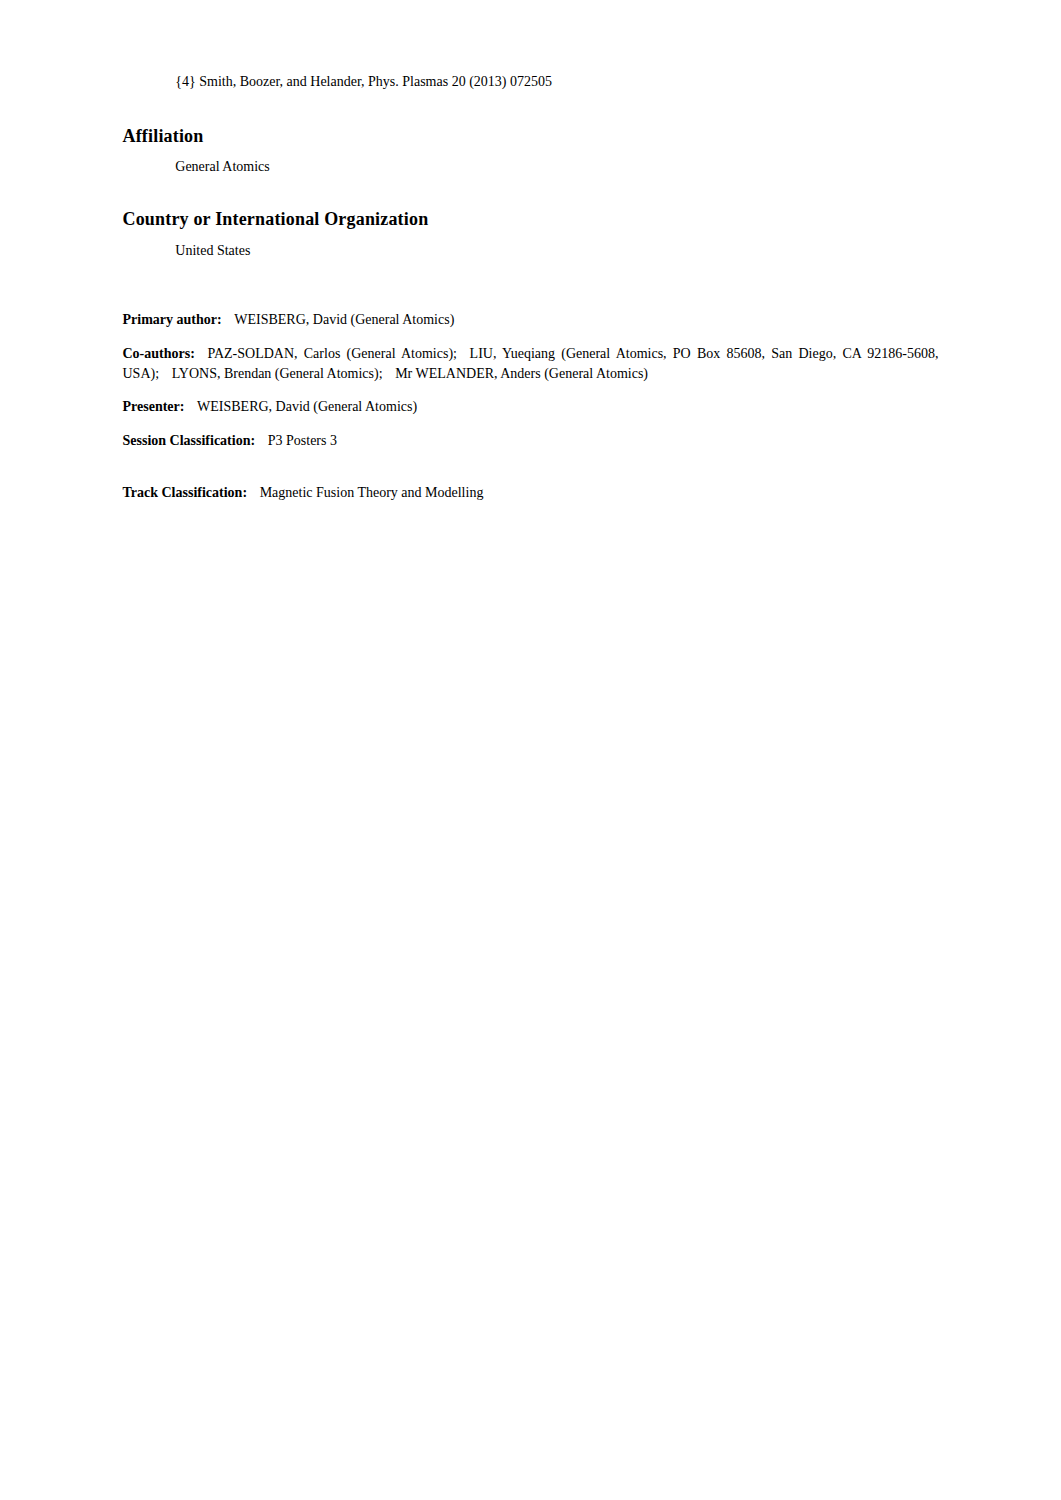{4} Smith, Boozer, and Helander, Phys. Plasmas 20 (2013) 072505
Affiliation
General Atomics
Country or International Organization
United States
Primary author: WEISBERG, David (General Atomics)
Co-authors: PAZ-SOLDAN, Carlos (General Atomics); LIU, Yueqiang (General Atomics, PO Box 85608, San Diego, CA 92186-5608, USA); LYONS, Brendan (General Atomics); Mr WELANDER, Anders (General Atomics)
Presenter: WEISBERG, David (General Atomics)
Session Classification: P3 Posters 3
Track Classification: Magnetic Fusion Theory and Modelling